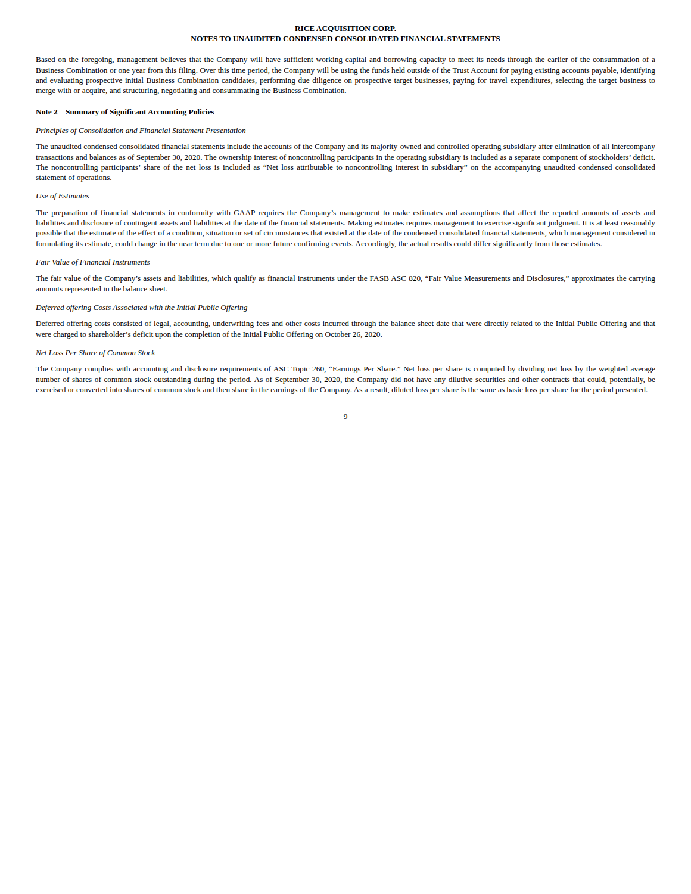RICE ACQUISITION CORP.
NOTES TO UNAUDITED CONDENSED CONSOLIDATED FINANCIAL STATEMENTS
Based on the foregoing, management believes that the Company will have sufficient working capital and borrowing capacity to meet its needs through the earlier of the consummation of a Business Combination or one year from this filing. Over this time period, the Company will be using the funds held outside of the Trust Account for paying existing accounts payable, identifying and evaluating prospective initial Business Combination candidates, performing due diligence on prospective target businesses, paying for travel expenditures, selecting the target business to merge with or acquire, and structuring, negotiating and consummating the Business Combination.
Note 2—Summary of Significant Accounting Policies
Principles of Consolidation and Financial Statement Presentation
The unaudited condensed consolidated financial statements include the accounts of the Company and its majority-owned and controlled operating subsidiary after elimination of all intercompany transactions and balances as of September 30, 2020. The ownership interest of noncontrolling participants in the operating subsidiary is included as a separate component of stockholders’ deficit. The noncontrolling participants’ share of the net loss is included as “Net loss attributable to noncontrolling interest in subsidiary” on the accompanying unaudited condensed consolidated statement of operations.
Use of Estimates
The preparation of financial statements in conformity with GAAP requires the Company’s management to make estimates and assumptions that affect the reported amounts of assets and liabilities and disclosure of contingent assets and liabilities at the date of the financial statements. Making estimates requires management to exercise significant judgment. It is at least reasonably possible that the estimate of the effect of a condition, situation or set of circumstances that existed at the date of the condensed consolidated financial statements, which management considered in formulating its estimate, could change in the near term due to one or more future confirming events. Accordingly, the actual results could differ significantly from those estimates.
Fair Value of Financial Instruments
The fair value of the Company’s assets and liabilities, which qualify as financial instruments under the FASB ASC 820, “Fair Value Measurements and Disclosures,” approximates the carrying amounts represented in the balance sheet.
Deferred offering Costs Associated with the Initial Public Offering
Deferred offering costs consisted of legal, accounting, underwriting fees and other costs incurred through the balance sheet date that were directly related to the Initial Public Offering and that were charged to shareholder’s deficit upon the completion of the Initial Public Offering on October 26, 2020.
Net Loss Per Share of Common Stock
The Company complies with accounting and disclosure requirements of ASC Topic 260, “Earnings Per Share.” Net loss per share is computed by dividing net loss by the weighted average number of shares of common stock outstanding during the period. As of September 30, 2020, the Company did not have any dilutive securities and other contracts that could, potentially, be exercised or converted into shares of common stock and then share in the earnings of the Company. As a result, diluted loss per share is the same as basic loss per share for the period presented.
9